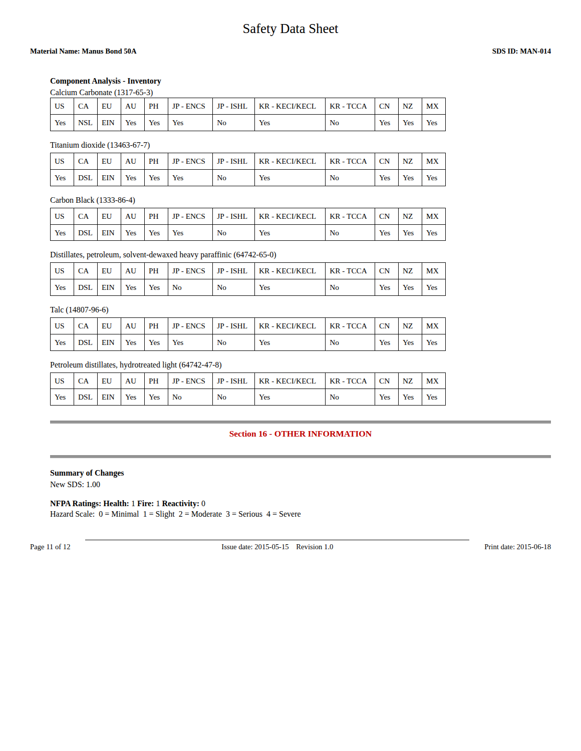Safety Data Sheet
Material Name: Manus Bond 50A
SDS ID: MAN-014
Component Analysis - Inventory
Calcium Carbonate (1317-65-3)
| US | CA | EU | AU | PH | JP - ENCS | JP - ISHL | KR - KECI/KECL | KR - TCCA | CN | NZ | MX |
| Yes | NSL | EIN | Yes | Yes | Yes | No | Yes | No | Yes | Yes | Yes |
Titanium dioxide (13463-67-7)
| US | CA | EU | AU | PH | JP - ENCS | JP - ISHL | KR - KECI/KECL | KR - TCCA | CN | NZ | MX |
| Yes | DSL | EIN | Yes | Yes | Yes | No | Yes | No | Yes | Yes | Yes |
Carbon Black (1333-86-4)
| US | CA | EU | AU | PH | JP - ENCS | JP - ISHL | KR - KECI/KECL | KR - TCCA | CN | NZ | MX |
| Yes | DSL | EIN | Yes | Yes | Yes | No | Yes | No | Yes | Yes | Yes |
Distillates, petroleum, solvent-dewaxed heavy paraffinic (64742-65-0)
| US | CA | EU | AU | PH | JP - ENCS | JP - ISHL | KR - KECI/KECL | KR - TCCA | CN | NZ | MX |
| Yes | DSL | EIN | Yes | Yes | No | No | Yes | No | Yes | Yes | Yes |
Talc (14807-96-6)
| US | CA | EU | AU | PH | JP - ENCS | JP - ISHL | KR - KECI/KECL | KR - TCCA | CN | NZ | MX |
| Yes | DSL | EIN | Yes | Yes | Yes | No | Yes | No | Yes | Yes | Yes |
Petroleum distillates, hydrotreated light (64742-47-8)
| US | CA | EU | AU | PH | JP - ENCS | JP - ISHL | KR - KECI/KECL | KR - TCCA | CN | NZ | MX |
| Yes | DSL | EIN | Yes | Yes | No | No | Yes | No | Yes | Yes | Yes |
Section 16 - OTHER INFORMATION
Summary of Changes
New SDS: 1.00
NFPA Ratings: Health: 1 Fire: 1 Reactivity: 0
Hazard Scale: 0 = Minimal 1 = Slight 2 = Moderate 3 = Serious 4 = Severe
Page 11 of 12
Issue date: 2015-05-15 Revision 1.0
Print date: 2015-06-18